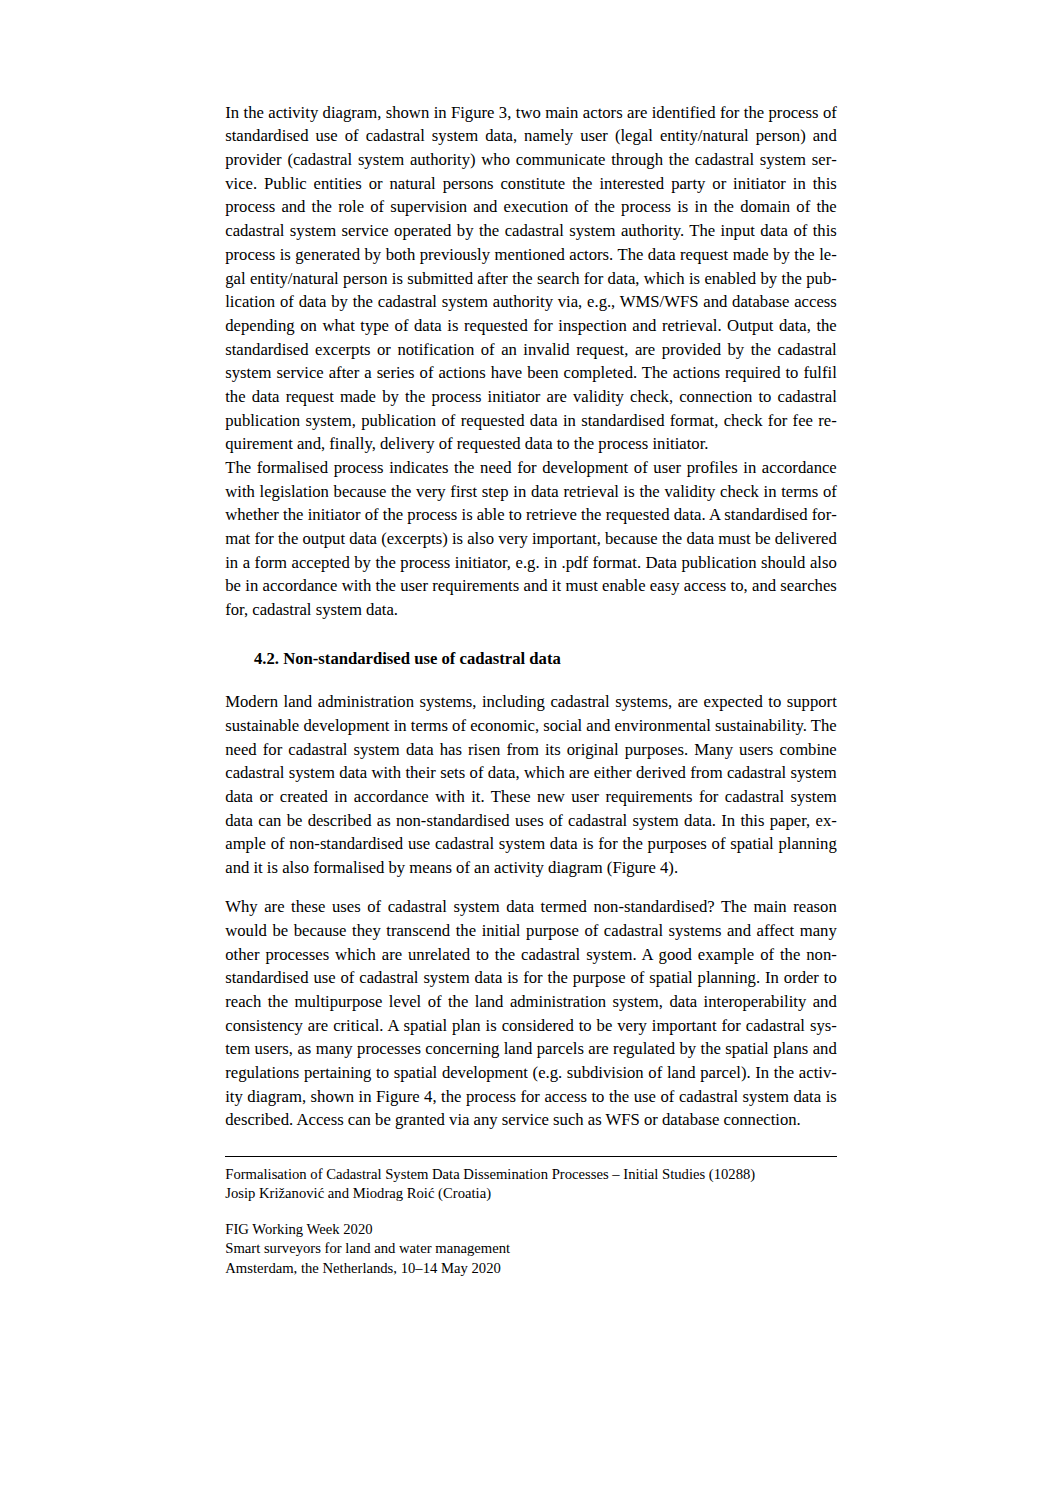In the activity diagram, shown in Figure 3, two main actors are identified for the process of standardised use of cadastral system data, namely user (legal entity/natural person) and provider (cadastral system authority) who communicate through the cadastral system service. Public entities or natural persons constitute the interested party or initiator in this process and the role of supervision and execution of the process is in the domain of the cadastral system service operated by the cadastral system authority. The input data of this process is generated by both previously mentioned actors. The data request made by the legal entity/natural person is submitted after the search for data, which is enabled by the publication of data by the cadastral system authority via, e.g., WMS/WFS and database access depending on what type of data is requested for inspection and retrieval. Output data, the standardised excerpts or notification of an invalid request, are provided by the cadastral system service after a series of actions have been completed. The actions required to fulfil the data request made by the process initiator are validity check, connection to cadastral publication system, publication of requested data in standardised format, check for fee requirement and, finally, delivery of requested data to the process initiator.
The formalised process indicates the need for development of user profiles in accordance with legislation because the very first step in data retrieval is the validity check in terms of whether the initiator of the process is able to retrieve the requested data. A standardised format for the output data (excerpts) is also very important, because the data must be delivered in a form accepted by the process initiator, e.g. in .pdf format. Data publication should also be in accordance with the user requirements and it must enable easy access to, and searches for, cadastral system data.
4.2. Non-standardised use of cadastral data
Modern land administration systems, including cadastral systems, are expected to support sustainable development in terms of economic, social and environmental sustainability. The need for cadastral system data has risen from its original purposes. Many users combine cadastral system data with their sets of data, which are either derived from cadastral system data or created in accordance with it. These new user requirements for cadastral system data can be described as non-standardised uses of cadastral system data. In this paper, example of non-standardised use cadastral system data is for the purposes of spatial planning and it is also formalised by means of an activity diagram (Figure 4).
Why are these uses of cadastral system data termed non-standardised? The main reason would be because they transcend the initial purpose of cadastral systems and affect many other processes which are unrelated to the cadastral system. A good example of the non-standardised use of cadastral system data is for the purpose of spatial planning. In order to reach the multipurpose level of the land administration system, data interoperability and consistency are critical. A spatial plan is considered to be very important for cadastral system users, as many processes concerning land parcels are regulated by the spatial plans and regulations pertaining to spatial development (e.g. subdivision of land parcel). In the activity diagram, shown in Figure 4, the process for access to the use of cadastral system data is described. Access can be granted via any service such as WFS or database connection.
Formalisation of Cadastral System Data Dissemination Processes – Initial Studies (10288)
Josip Križanović and Miodrag Roić (Croatia)
FIG Working Week 2020
Smart surveyors for land and water management
Amsterdam, the Netherlands, 10–14 May 2020